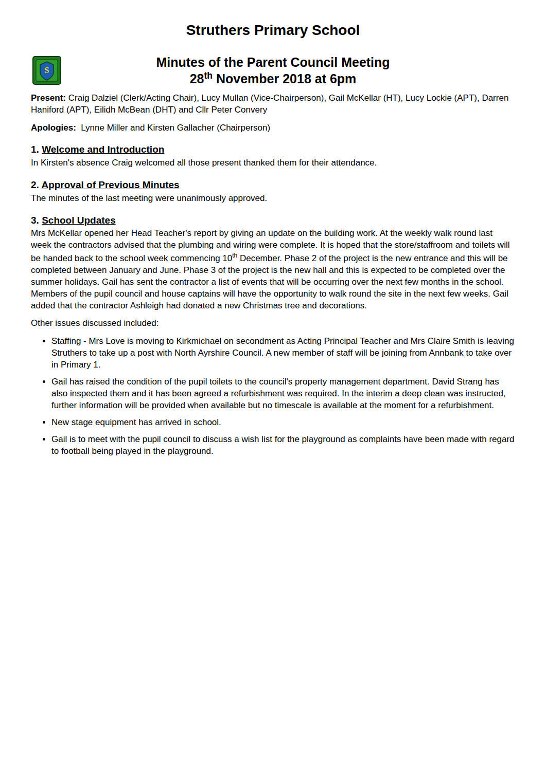Struthers Primary School
S
Minutes of the Parent Council Meeting
28th November 2018 at 6pm
Present: Craig Dalziel (Clerk/Acting Chair), Lucy Mullan (Vice-Chairperson), Gail McKellar (HT), Lucy Lockie (APT), Darren Haniford (APT), Eilidh McBean (DHT) and Cllr Peter Convery
Apologies: Lynne Miller and Kirsten Gallacher (Chairperson)
1. Welcome and Introduction
In Kirsten's absence Craig welcomed all those present thanked them for their attendance.
2. Approval of Previous Minutes
The minutes of the last meeting were unanimously approved.
3. School Updates
Mrs McKellar opened her Head Teacher's report by giving an update on the building work. At the weekly walk round last week the contractors advised that the plumbing and wiring were complete. It is hoped that the store/staffroom and toilets will be handed back to the school week commencing 10th December. Phase 2 of the project is the new entrance and this will be completed between January and June. Phase 3 of the project is the new hall and this is expected to be completed over the summer holidays. Gail has sent the contractor a list of events that will be occurring over the next few months in the school. Members of the pupil council and house captains will have the opportunity to walk round the site in the next few weeks. Gail added that the contractor Ashleigh had donated a new Christmas tree and decorations.
Other issues discussed included:
Staffing - Mrs Love is moving to Kirkmichael on secondment as Acting Principal Teacher and Mrs Claire Smith is leaving Struthers to take up a post with North Ayrshire Council. A new member of staff will be joining from Annbank to take over in Primary 1.
Gail has raised the condition of the pupil toilets to the council's property management department. David Strang has also inspected them and it has been agreed a refurbishment was required. In the interim a deep clean was instructed, further information will be provided when available but no timescale is available at the moment for a refurbishment.
New stage equipment has arrived in school.
Gail is to meet with the pupil council to discuss a wish list for the playground as complaints have been made with regard to football being played in the playground.